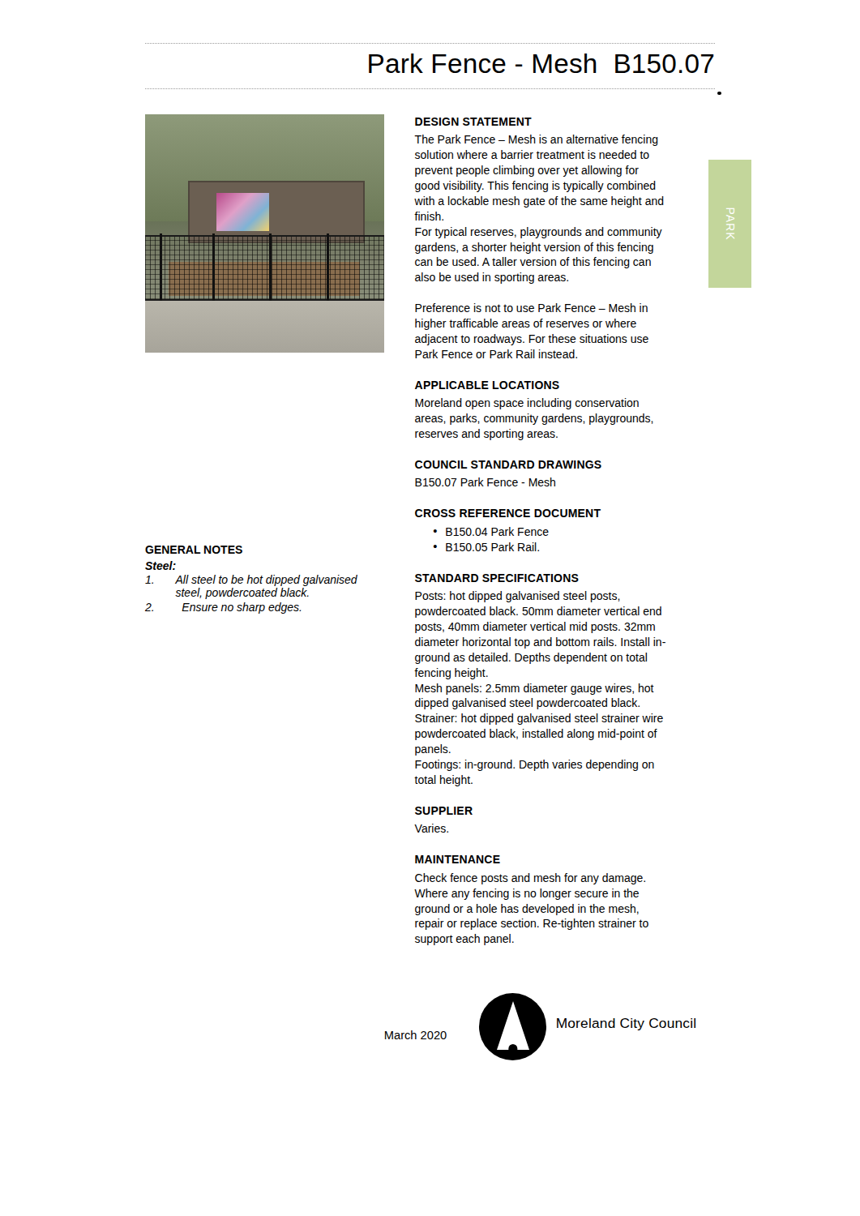Park Fence - Mesh B150.07
PARK
GENERAL NOTES
Steel:
1. All steel to be hot dipped galvanised steel, powdercoated black.
2. Ensure no sharp edges.
DESIGN STATEMENT
The Park Fence – Mesh is an alternative fencing solution where a barrier treatment is needed to prevent people climbing over yet allowing for good visibility. This fencing is typically combined with a lockable mesh gate of the same height and finish.
For typical reserves, playgrounds and community gardens, a shorter height version of this fencing can be used. A taller version of this fencing can also be used in sporting areas.
Preference is not to use Park Fence – Mesh in higher trafficable areas of reserves or where adjacent to roadways. For these situations use Park Fence or Park Rail instead.
APPLICABLE LOCATIONS
Moreland open space including conservation areas, parks, community gardens, playgrounds, reserves and sporting areas.
COUNCIL STANDARD DRAWINGS
B150.07 Park Fence - Mesh
CROSS REFERENCE DOCUMENT
B150.04 Park Fence
B150.05 Park Rail.
STANDARD SPECIFICATIONS
Posts: hot dipped galvanised steel posts, powdercoated black. 50mm diameter vertical end posts, 40mm diameter vertical mid posts. 32mm diameter horizontal top and bottom rails. Install in-ground as detailed. Depths dependent on total fencing height.
Mesh panels: 2.5mm diameter gauge wires, hot dipped galvanised steel powdercoated black.
Strainer: hot dipped galvanised steel strainer wire powdercoated black, installed along mid-point of panels.
Footings: in-ground. Depth varies depending on total height.
SUPPLIER
Varies.
MAINTENANCE
Check fence posts and mesh for any damage. Where any fencing is no longer secure in the ground or a hole has developed in the mesh, repair or replace section. Re-tighten strainer to support each panel.
March 2020
Moreland City Council